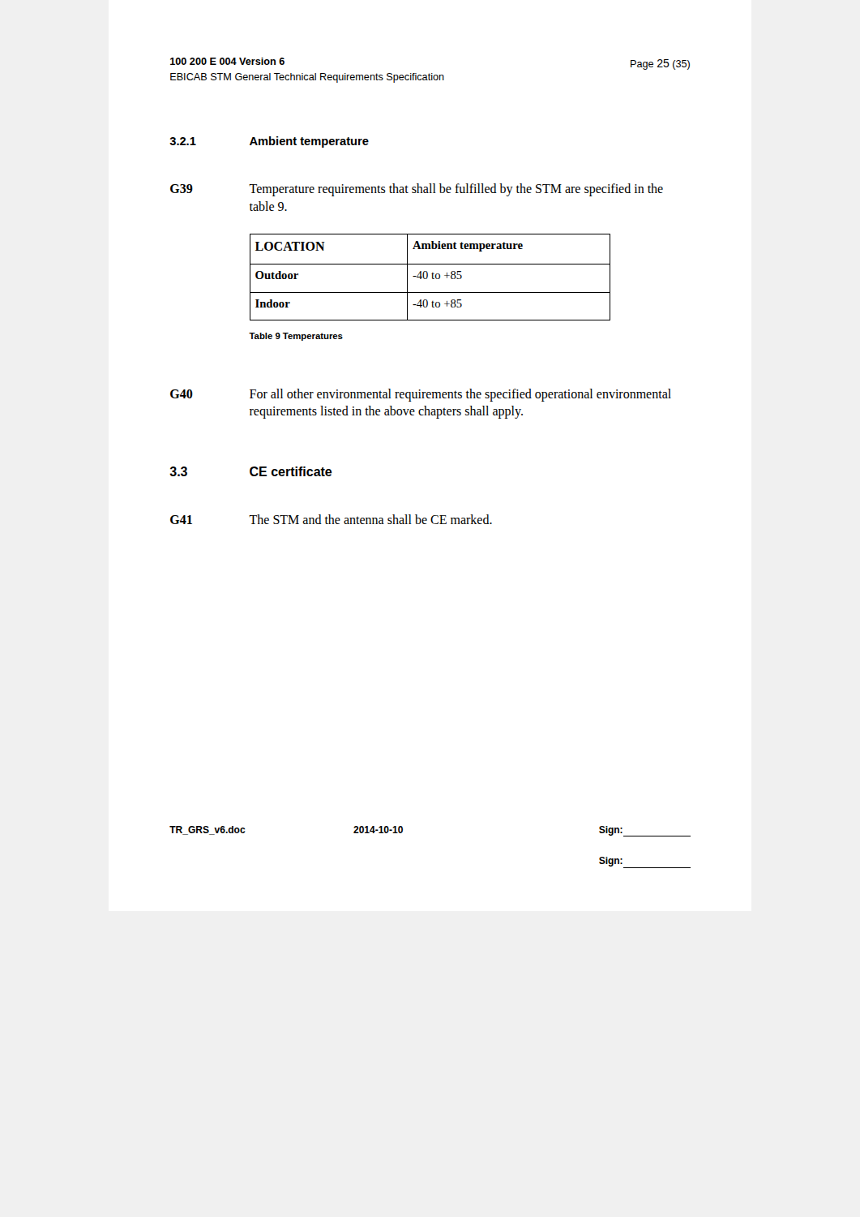100 200 E 004 Version 6
EBICAB STM General Technical Requirements Specification
Page 25 (35)
3.2.1 Ambient temperature
G39
Temperature requirements that shall be fulfilled by the STM are specified in the table 9.
| LOCATION | Ambient temperature |
| --- | --- |
| Outdoor | -40 to +85 |
| Indoor | -40 to +85 |
Table 9 Temperatures
G40
For all other environmental requirements the specified operational environmental requirements listed in the above chapters shall apply.
3.3 CE certificate
G41
The STM and the antenna shall be CE marked.
TR_GRS_v6.doc
2014-10-10
Sign:
Sign: